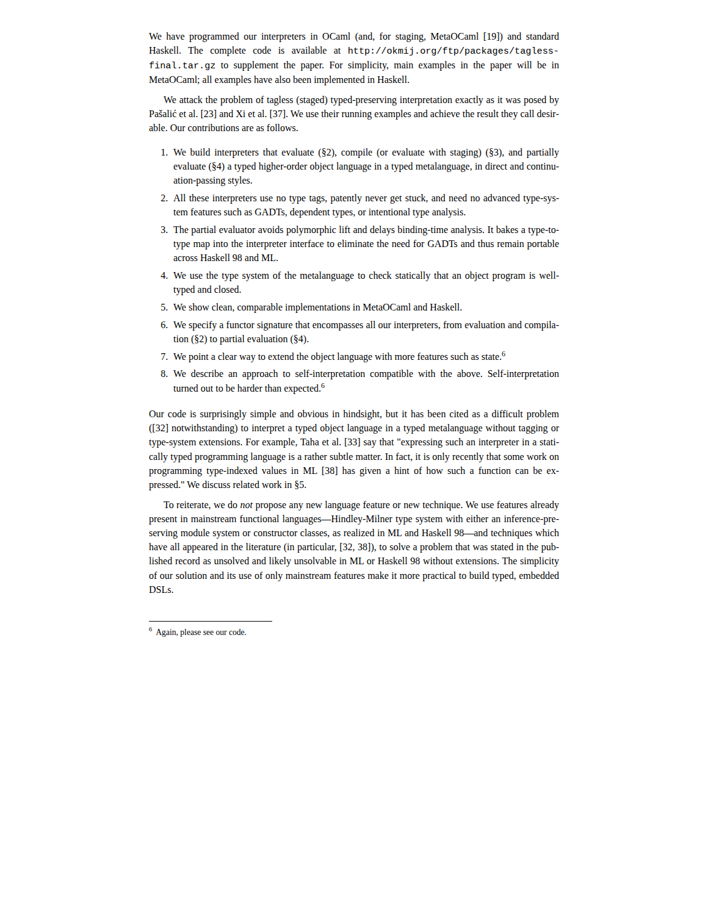We have programmed our interpreters in OCaml (and, for staging, MetaOCaml [19]) and standard Haskell. The complete code is available at http://okmij.org/ftp/packages/tagless-final.tar.gz to supplement the paper. For simplicity, main examples in the paper will be in MetaOCaml; all examples have also been implemented in Haskell.
We attack the problem of tagless (staged) typed-preserving interpretation exactly as it was posed by Pašalić et al. [23] and Xi et al. [37]. We use their running examples and achieve the result they call desirable. Our contributions are as follows.
We build interpreters that evaluate (§2), compile (or evaluate with staging) (§3), and partially evaluate (§4) a typed higher-order object language in a typed metalanguage, in direct and continuation-passing styles.
All these interpreters use no type tags, patently never get stuck, and need no advanced type-system features such as GADTs, dependent types, or intentional type analysis.
The partial evaluator avoids polymorphic lift and delays binding-time analysis. It bakes a type-to-type map into the interpreter interface to eliminate the need for GADTs and thus remain portable across Haskell 98 and ML.
We use the type system of the metalanguage to check statically that an object program is well-typed and closed.
We show clean, comparable implementations in MetaOCaml and Haskell.
We specify a functor signature that encompasses all our interpreters, from evaluation and compilation (§2) to partial evaluation (§4).
We point a clear way to extend the object language with more features such as state.6
We describe an approach to self-interpretation compatible with the above. Self-interpretation turned out to be harder than expected.6
Our code is surprisingly simple and obvious in hindsight, but it has been cited as a difficult problem ([32] notwithstanding) to interpret a typed object language in a typed metalanguage without tagging or type-system extensions. For example, Taha et al. [33] say that "expressing such an interpreter in a statically typed programming language is a rather subtle matter. In fact, it is only recently that some work on programming type-indexed values in ML [38] has given a hint of how such a function can be expressed." We discuss related work in §5.
To reiterate, we do not propose any new language feature or new technique. We use features already present in mainstream functional languages—Hindley-Milner type system with either an inference-preserving module system or constructor classes, as realized in ML and Haskell 98—and techniques which have all appeared in the literature (in particular, [32, 38]), to solve a problem that was stated in the published record as unsolved and likely unsolvable in ML or Haskell 98 without extensions. The simplicity of our solution and its use of only mainstream features make it more practical to build typed, embedded DSLs.
6 Again, please see our code.